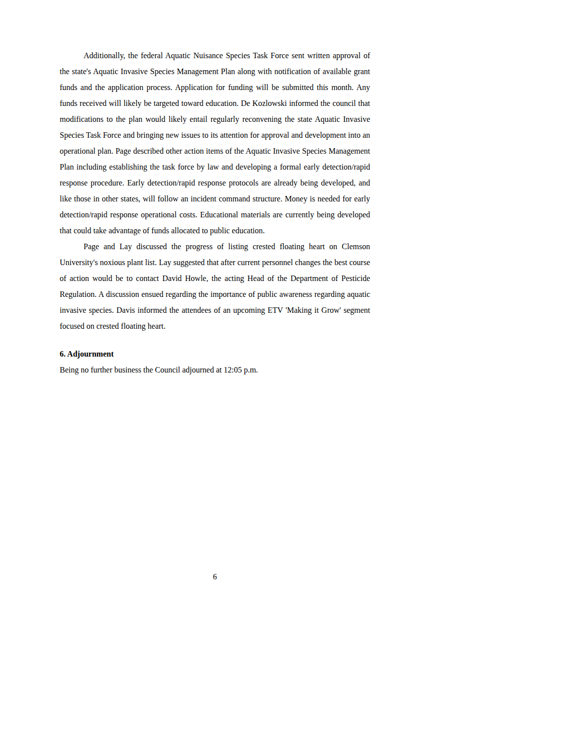Additionally, the federal Aquatic Nuisance Species Task Force sent written approval of the state's Aquatic Invasive Species Management Plan along with notification of available grant funds and the application process. Application for funding will be submitted this month. Any funds received will likely be targeted toward education. De Kozlowski informed the council that modifications to the plan would likely entail regularly reconvening the state Aquatic Invasive Species Task Force and bringing new issues to its attention for approval and development into an operational plan. Page described other action items of the Aquatic Invasive Species Management Plan including establishing the task force by law and developing a formal early detection/rapid response procedure. Early detection/rapid response protocols are already being developed, and like those in other states, will follow an incident command structure. Money is needed for early detection/rapid response operational costs. Educational materials are currently being developed that could take advantage of funds allocated to public education.
Page and Lay discussed the progress of listing crested floating heart on Clemson University's noxious plant list. Lay suggested that after current personnel changes the best course of action would be to contact David Howle, the acting Head of the Department of Pesticide Regulation. A discussion ensued regarding the importance of public awareness regarding aquatic invasive species. Davis informed the attendees of an upcoming ETV 'Making it Grow' segment focused on crested floating heart.
6. Adjournment
Being no further business the Council adjourned at 12:05 p.m.
6